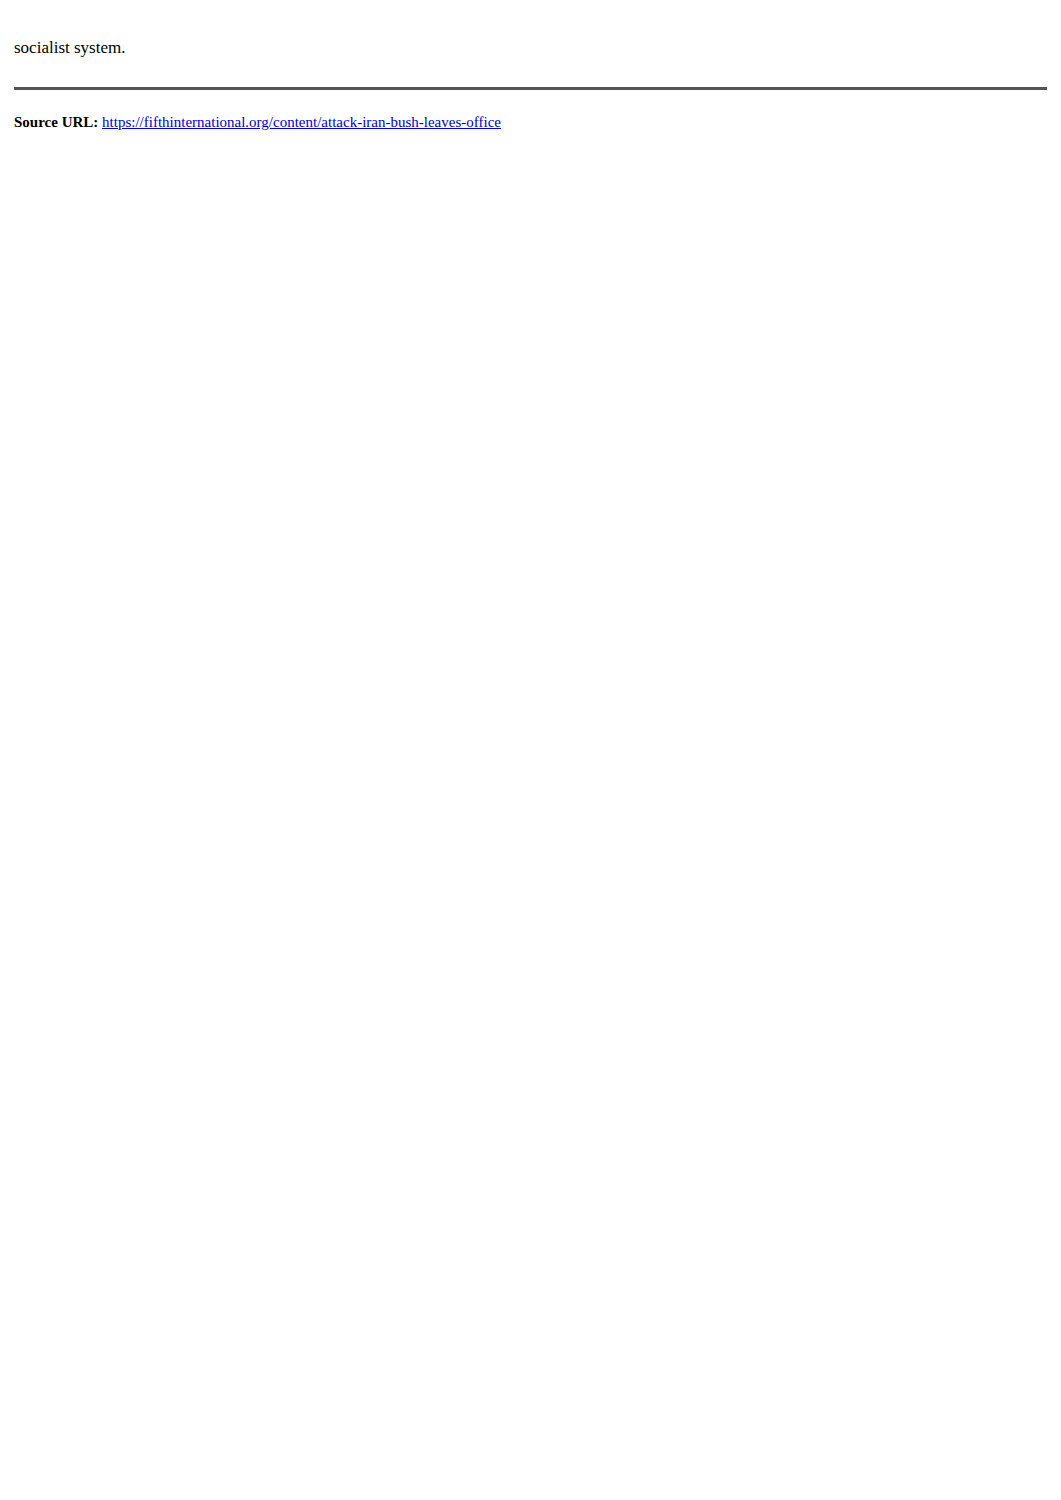socialist system.
Source URL: https://fifthinternational.org/content/attack-iran-bush-leaves-office